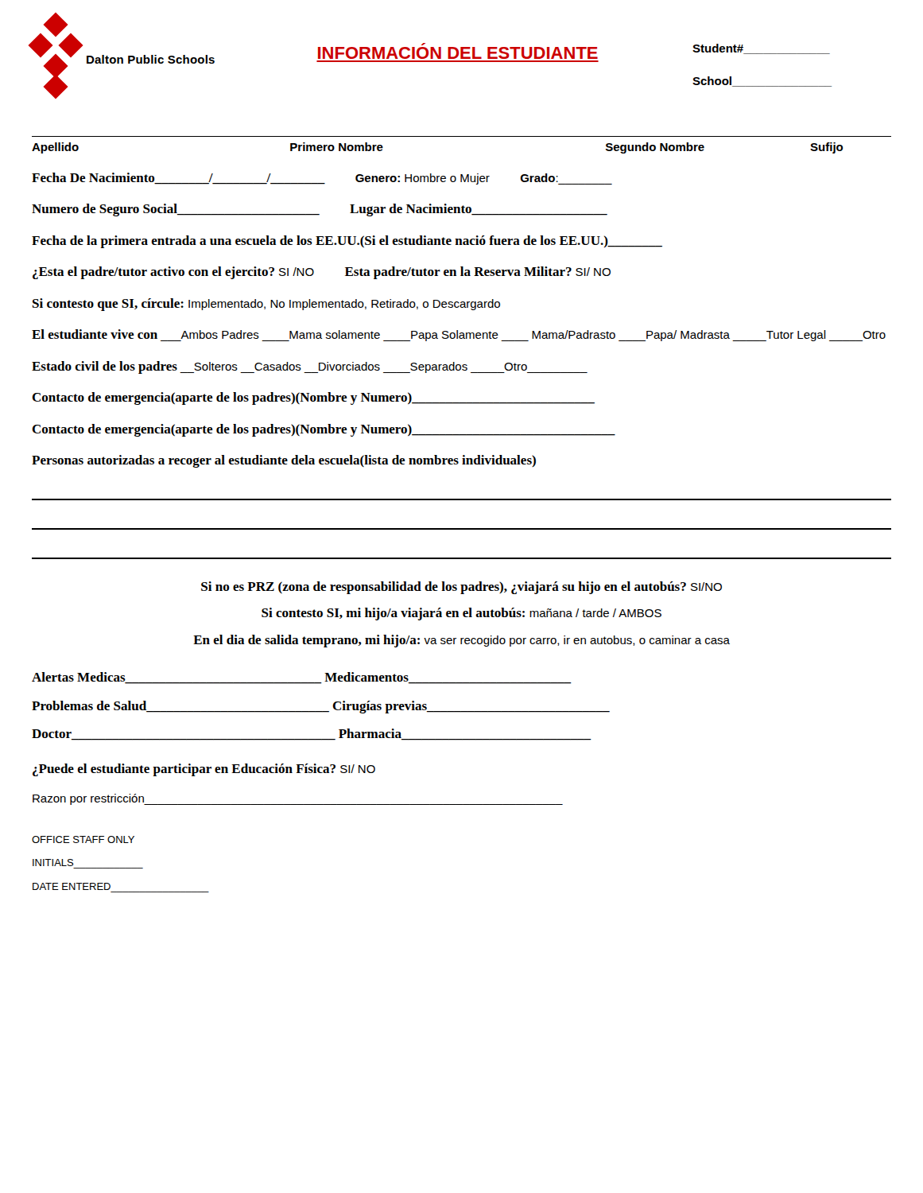Dalton Public Schools
INFORMACIÓN DEL ESTUDIANTE
Student#_____________
School_______________
Apellido Primero Nombre Segundo Nombre Sufijo
Fecha De Nacimiento________/________/________ Genero: Hombre o Mujer Grado:________
Numero de Seguro Social_____________________ Lugar de Nacimiento____________________
Fecha de la primera entrada a una escuela de los EE.UU.(Si el estudiante nació fuera de los EE.UU.)________
¿Esta el padre/tutor activo con el ejercito? SI /NO Esta padre/tutor en la Reserva Militar? SI/ NO
Si contesto que SI, círcule: Implementado, No Implementado, Retirado, o Descargardo
El estudiante vive con ___Ambos Padres ____Mama solamente ____Papa Solamente ____ Mama/Padrasto ____Papa/ Madrasta _____Tutor Legal _____Otro
Estado civil de los padres __Solteros __Casados __Divorciados ____Separados _____Otro_________
Contacto de emergencia(aparte de los padres)(Nombre y Numero)___________________________
Contacto de emergencia(aparte de los padres)(Nombre y Numero)______________________________
Personas autorizadas a recoger al estudiante dela escuela(lista de nombres individuales)
Si no es PRZ (zona de responsabilidad de los padres), ¿viajará su hijo en el autobús? SI/NO
Si contesto SI, mi hijo/a viajará en el autobús: mañana / tarde / AMBOS
En el dia de salida temprano, mi hijo/a: va ser recogido por carro, ir en autobus, o caminar a casa
Alertas Medicas_____________________________ Medicamentos________________________
Problemas de Salud___________________________ Cirugías previas___________________________
Doctor_______________________________________ Pharmacia____________________________
¿Puede el estudiante participar en Educación Física? SI/ NO
Razon por restricción_______________________________________________________________
OFFICE STAFF ONLY
INITIALS____________
DATE ENTERED_________________